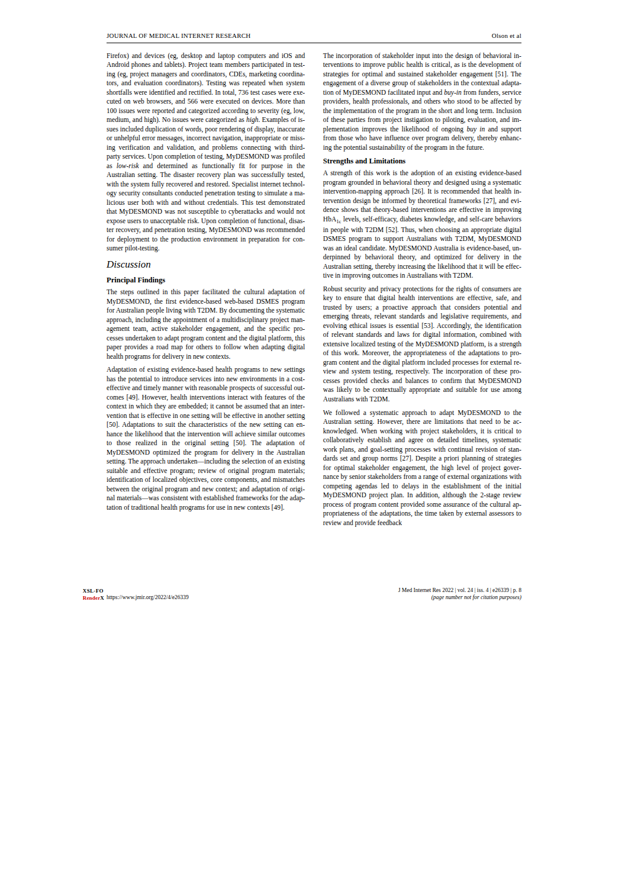Journal of Medical Internet Research Olson et al
Firefox) and devices (eg, desktop and laptop computers and iOS and Android phones and tablets). Project team members participated in testing (eg, project managers and coordinators, CDEs, marketing coordinators, and evaluation coordinators). Testing was repeated when system shortfalls were identified and rectified. In total, 736 test cases were executed on web browsers, and 566 were executed on devices. More than 100 issues were reported and categorized according to severity (eg, low, medium, and high). No issues were categorized as high. Examples of issues included duplication of words, poor rendering of display, inaccurate or unhelpful error messages, incorrect navigation, inappropriate or missing verification and validation, and problems connecting with third-party services. Upon completion of testing, MyDESMOND was profiled as low-risk and determined as functionally fit for purpose in the Australian setting. The disaster recovery plan was successfully tested, with the system fully recovered and restored. Specialist internet technology security consultants conducted penetration testing to simulate a malicious user both with and without credentials. This test demonstrated that MyDESMOND was not susceptible to cyberattacks and would not expose users to unacceptable risk. Upon completion of functional, disaster recovery, and penetration testing, MyDESMOND was recommended for deployment to the production environment in preparation for consumer pilot-testing.
Discussion
Principal Findings
The steps outlined in this paper facilitated the cultural adaptation of MyDESMOND, the first evidence-based web-based DSMES program for Australian people living with T2DM. By documenting the systematic approach, including the appointment of a multidisciplinary project management team, active stakeholder engagement, and the specific processes undertaken to adapt program content and the digital platform, this paper provides a road map for others to follow when adapting digital health programs for delivery in new contexts.
Adaptation of existing evidence-based health programs to new settings has the potential to introduce services into new environments in a cost-effective and timely manner with reasonable prospects of successful outcomes [49]. However, health interventions interact with features of the context in which they are embedded; it cannot be assumed that an intervention that is effective in one setting will be effective in another setting [50]. Adaptations to suit the characteristics of the new setting can enhance the likelihood that the intervention will achieve similar outcomes to those realized in the original setting [50]. The adaptation of MyDESMOND optimized the program for delivery in the Australian setting. The approach undertaken—including the selection of an existing suitable and effective program; review of original program materials; identification of localized objectives, core components, and mismatches between the original program and new context; and adaptation of original materials—was consistent with established frameworks for the adaptation of traditional health programs for use in new contexts [49].
The incorporation of stakeholder input into the design of behavioral interventions to improve public health is critical, as is the development of strategies for optimal and sustained stakeholder engagement [51]. The engagement of a diverse group of stakeholders in the contextual adaptation of MyDESMOND facilitated input and buy-in from funders, service providers, health professionals, and others who stood to be affected by the implementation of the program in the short and long term. Inclusion of these parties from project instigation to piloting, evaluation, and implementation improves the likelihood of ongoing buy in and support from those who have influence over program delivery, thereby enhancing the potential sustainability of the program in the future.
Strengths and Limitations
A strength of this work is the adoption of an existing evidence-based program grounded in behavioral theory and designed using a systematic intervention-mapping approach [26]. It is recommended that health intervention design be informed by theoretical frameworks [27], and evidence shows that theory-based interventions are effective in improving HbA1c levels, self-efficacy, diabetes knowledge, and self-care behaviors in people with T2DM [52]. Thus, when choosing an appropriate digital DSMES program to support Australians with T2DM, MyDESMOND was an ideal candidate. MyDESMOND Australia is evidence-based, underpinned by behavioral theory, and optimized for delivery in the Australian setting, thereby increasing the likelihood that it will be effective in improving outcomes in Australians with T2DM.
Robust security and privacy protections for the rights of consumers are key to ensure that digital health interventions are effective, safe, and trusted by users; a proactive approach that considers potential and emerging threats, relevant standards and legislative requirements, and evolving ethical issues is essential [53]. Accordingly, the identification of relevant standards and laws for digital information, combined with extensive localized testing of the MyDESMOND platform, is a strength of this work. Moreover, the appropriateness of the adaptations to program content and the digital platform included processes for external review and system testing, respectively. The incorporation of these processes provided checks and balances to confirm that MyDESMOND was likely to be contextually appropriate and suitable for use among Australians with T2DM.
We followed a systematic approach to adapt MyDESMOND to the Australian setting. However, there are limitations that need to be acknowledged. When working with project stakeholders, it is critical to collaboratively establish and agree on detailed timelines, systematic work plans, and goal-setting processes with continual revision of standards set and group norms [27]. Despite a priori planning of strategies for optimal stakeholder engagement, the high level of project governance by senior stakeholders from a range of external organizations with competing agendas led to delays in the establishment of the initial MyDESMOND project plan. In addition, although the 2-stage review process of program content provided some assurance of the cultural appropriateness of the adaptations, the time taken by external assessors to review and provide feedback
XSL·FO
Render X
https://www.jmir.org/2022/4/e26339 J Med Internet Res 2022 | vol. 24 | iss. 4 | e26339 | p. 8
(page number not for citation purposes)